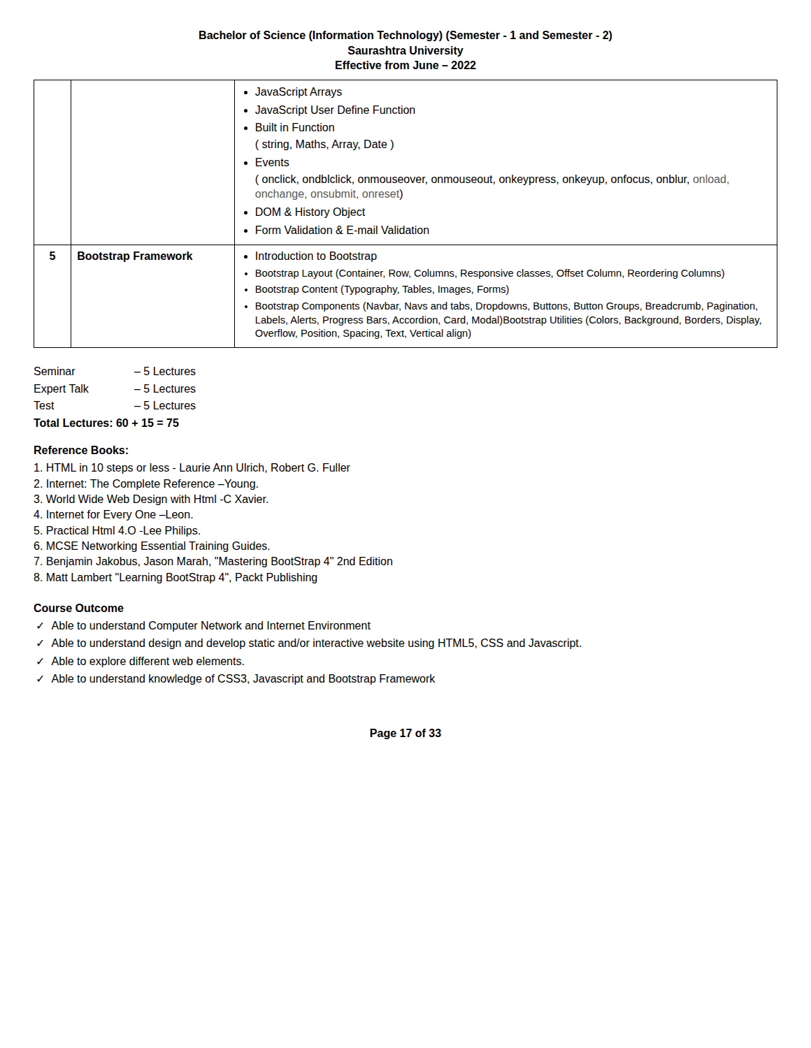Bachelor of Science (Information Technology) (Semester - 1 and Semester - 2)
Saurashtra University
Effective from June – 2022
| | | JavaScript Arrays JavaScript User Define Function Built in Function ( string, Maths, Array, Date ) Events ( onclick, ondblclick, onmouseover, onmouseout, onkeypress, onkeyup, onfocus, onblur, onload, onchange, onsubmit, onreset ) DOM & History Object Form Validation & E-mail Validation |
| 5 | Bootstrap Framework | Introduction to Bootstrap Bootstrap Layout (Container, Row, Columns, Responsive classes, Offset Column, Reordering Columns) Bootstrap Content (Typography, Tables, Images, Forms) Bootstrap Components (Navbar, Navs and tabs, Dropdowns, Buttons, Button Groups, Breadcrumb, Pagination, Labels, Alerts, Progress Bars, Accordion, Card, Modal)Bootstrap Utilities (Colors, Background, Borders, Display, Overflow, Position, Spacing, Text, Vertical align) |
Seminar– 5 Lectures
Expert Talk– 5 Lectures
Test– 5 Lectures
Total Lectures: 60 + 15 = 75
Reference Books:
1. HTML in 10 steps or less - Laurie Ann Ulrich, Robert G. Fuller
2. Internet: The Complete Reference –Young.
3. World Wide Web Design with Html -C Xavier.
4. Internet for Every One –Leon.
5. Practical Html 4.O -Lee Philips.
6. MCSE Networking Essential Training Guides.
7. Benjamin Jakobus, Jason Marah, "Mastering BootStrap 4" 2nd Edition
8. Matt Lambert "Learning BootStrap 4", Packt Publishing
Course Outcome
Able to understand Computer Network and Internet Environment
Able to understand design and develop static and/or interactive website using HTML5, CSS and Javascript.
Able to explore different web elements.
Able to understand knowledge of CSS3, Javascript and Bootstrap Framework
Page 17 of 33